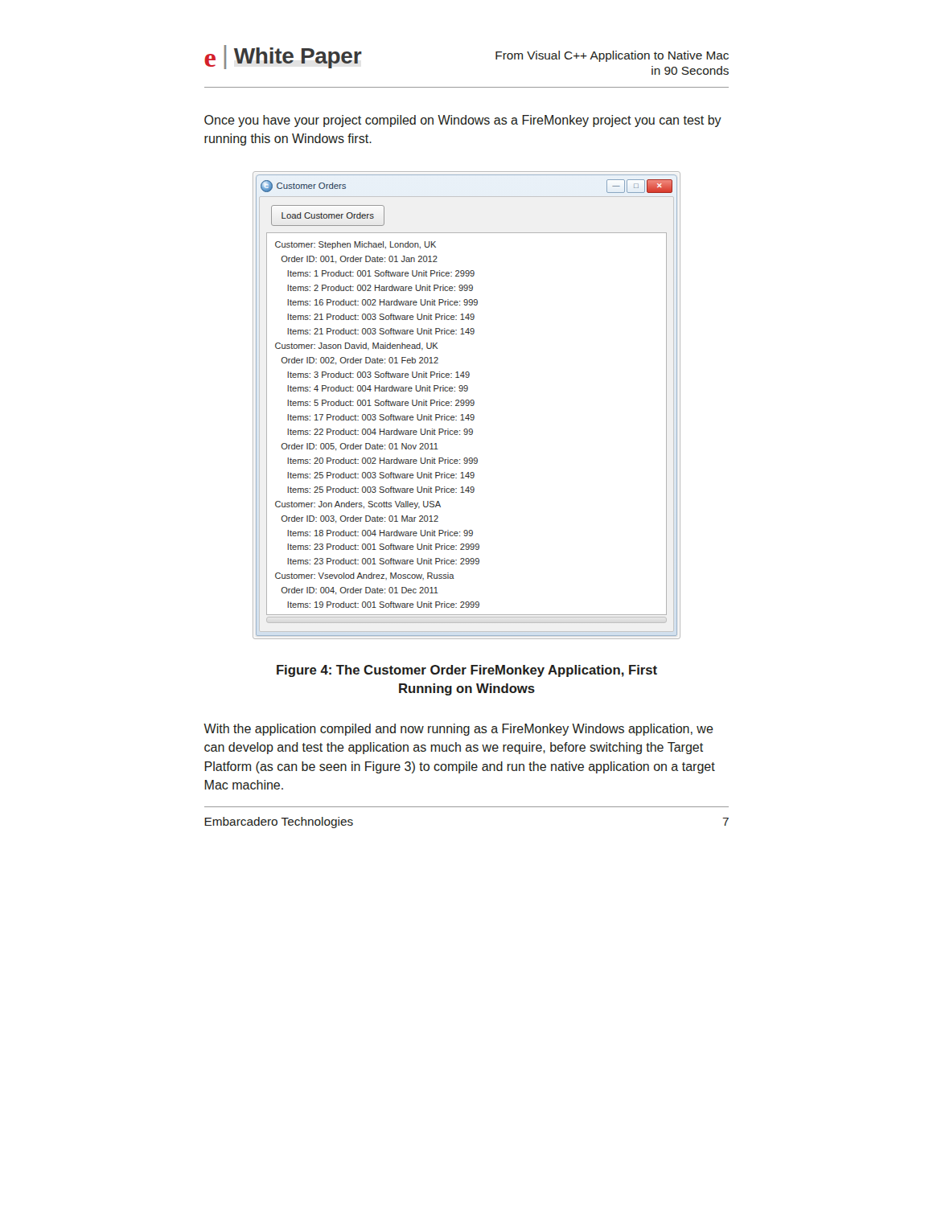e | White Paper
From Visual C++ Application to Native Mac
in 90 Seconds
Once you have your project compiled on Windows as a FireMonkey project you can test by running this on Windows first.
Customer Orders — □ ✕
Load Customer Orders
Customer: Stephen Michael, London, UK
Order ID: 001, Order Date: 01 Jan 2012
Items: 1 Product: 001 Software Unit Price: 2999
Items: 2 Product: 002 Hardware Unit Price: 999
Items: 16 Product: 002 Hardware Unit Price: 999
Items: 21 Product: 003 Software Unit Price: 149
Items: 21 Product: 003 Software Unit Price: 149
Customer: Jason David, Maidenhead, UK
Order ID: 002, Order Date: 01 Feb 2012
Items: 3 Product: 003 Software Unit Price: 149
Items: 4 Product: 004 Hardware Unit Price: 99
Items: 5 Product: 001 Software Unit Price: 2999
Items: 17 Product: 003 Software Unit Price: 149
Items: 22 Product: 004 Hardware Unit Price: 99
Order ID: 005, Order Date: 01 Nov 2011
Items: 20 Product: 002 Hardware Unit Price: 999
Items: 25 Product: 003 Software Unit Price: 149
Items: 25 Product: 003 Software Unit Price: 149
Customer: Jon Anders, Scotts Valley, USA
Order ID: 003, Order Date: 01 Mar 2012
Items: 18 Product: 004 Hardware Unit Price: 99
Items: 23 Product: 001 Software Unit Price: 2999
Items: 23 Product: 001 Software Unit Price: 2999
Customer: Vsevolod Andrez, Moscow, Russia
Order ID: 004, Order Date: 01 Dec 2011
Items: 19 Product: 001 Software Unit Price: 2999
Items: 24 Product: 002 Hardware Unit Price: 999
Items: 24 Product: 002 Hardware Unit Price: 999
Figure 4: The Customer Order FireMonkey Application, First Running on Windows
With the application compiled and now running as a FireMonkey Windows application, we can develop and test the application as much as we require, before switching the Target Platform (as can be seen in Figure 3) to compile and run the native application on a target Mac machine.
Embarcadero Technologies 7